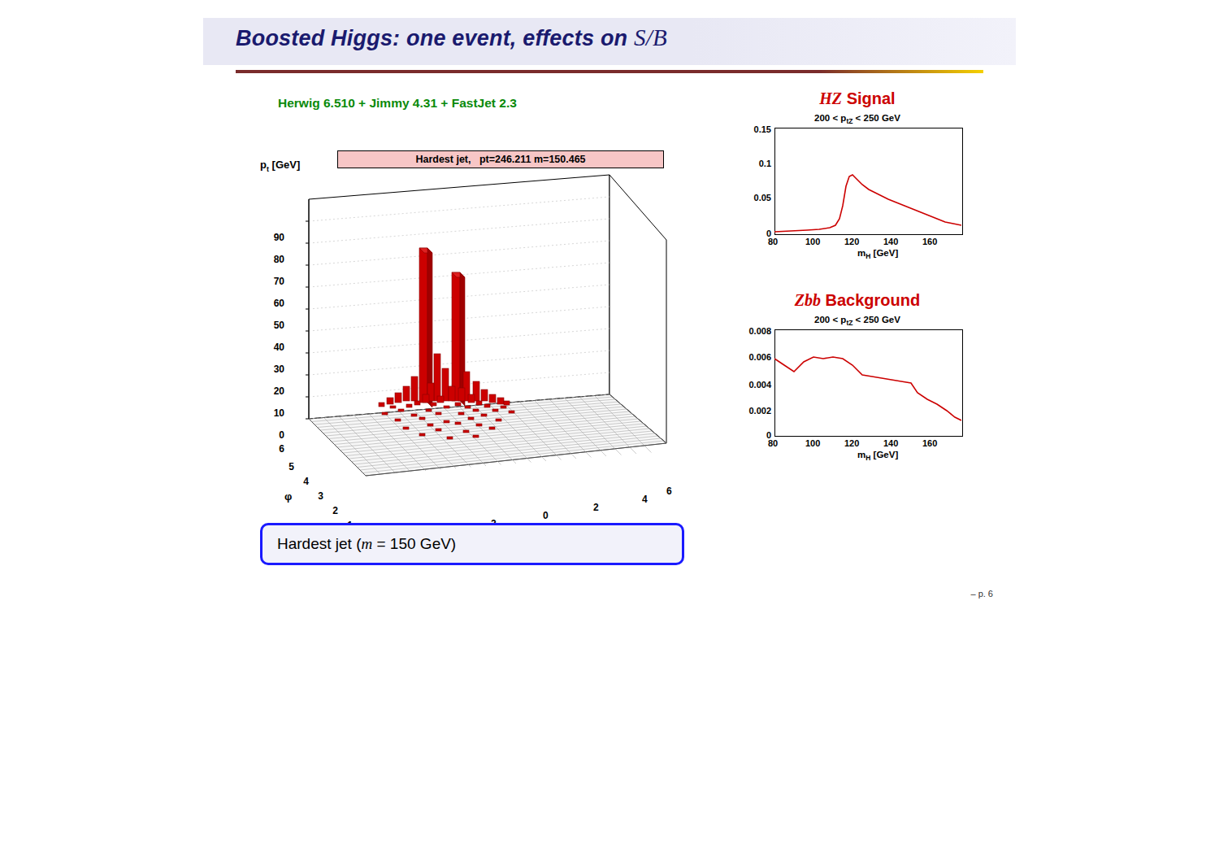Boosted Higgs: one event, effects on S/B
Herwig 6.510 + Jimmy 4.31 + FastJet 2.3
pt [GeV]
Hardest jet, pt=246.211 m=150.465
90
80
70
60
50
40
30
20
10
0
6
5
4
3
2
1
0
φ
-6
-4
-2
0
2
4
6
y
HZ Signal
200 < ptZ < 250 GeV
0.15
0.1
0.05
0
80
100
120
140
160
mH [GeV]
Zbb Background
200 < ptZ < 250 GeV
0.008
0.006
0.004
0.002
0
80
100
120
140
160
mH [GeV]
Hardest jet (m = 150 GeV)
– p. 6